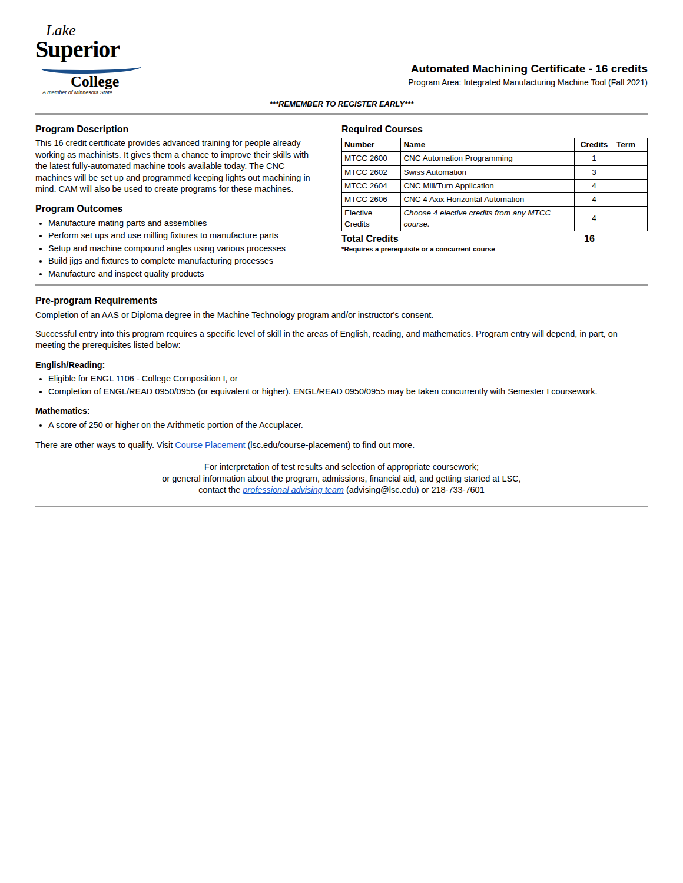Lake Superior
College
A member of Minnesota State
Automated Machining Certificate - 16 credits
Program Area: Integrated Manufacturing Machine Tool (Fall 2021)
***REMEMBER TO REGISTER EARLY***
Program Description
This 16 credit certificate provides advanced training for people already working as machinists. It gives them a chance to improve their skills with the latest fully-automated machine tools available today. The CNC machines will be set up and programmed keeping lights out machining in mind. CAM will also be used to create programs for these machines.
Program Outcomes
Manufacture mating parts and assemblies
Perform set ups and use milling fixtures to manufacture parts
Setup and machine compound angles using various processes
Build jigs and fixtures to complete manufacturing processes
Manufacture and inspect quality products
Required Courses
| Number | Name | Credits | Term |
| --- | --- | --- | --- |
| MTCC 2600 | CNC Automation Programming | 1 | |
| MTCC 2602 | Swiss Automation | 3 | |
| MTCC 2604 | CNC Mill/Turn Application | 4 | |
| MTCC 2606 | CNC 4 Axix Horizontal Automation | 4 | |
| Elective Credits | Choose 4 elective credits from any MTCC course. | 4 | |
Total Credits 16
*Requires a prerequisite or a concurrent course
Pre-program Requirements
Completion of an AAS or Diploma degree in the Machine Technology program and/or instructor's consent.
Successful entry into this program requires a specific level of skill in the areas of English, reading, and mathematics. Program entry will depend, in part, on meeting the prerequisites listed below:
English/Reading:
Eligible for ENGL 1106 - College Composition I, or
Completion of ENGL/READ 0950/0955 (or equivalent or higher). ENGL/READ 0950/0955 may be taken concurrently with Semester I coursework.
Mathematics:
A score of 250 or higher on the Arithmetic portion of the Accuplacer.
There are other ways to qualify. Visit Course Placement (lsc.edu/course-placement) to find out more.
For interpretation of test results and selection of appropriate coursework;
or general information about the program, admissions, financial aid, and getting started at LSC,
contact the professional advising team (advising@lsc.edu) or 218-733-7601